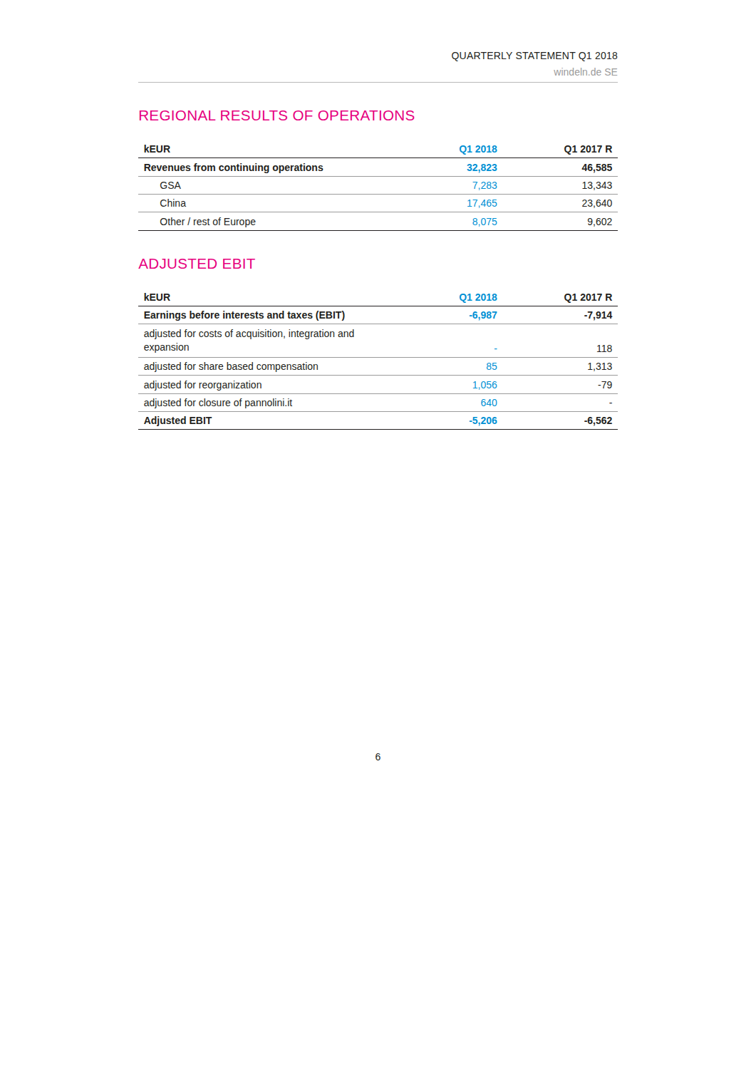QUARTERLY STATEMENT Q1 2018
windeln.de SE
REGIONAL RESULTS OF OPERATIONS
| kEUR | Q1 2018 | Q1 2017 R |
| --- | --- | --- |
| Revenues from continuing operations | 32,823 | 46,585 |
| GSA | 7,283 | 13,343 |
| China | 17,465 | 23,640 |
| Other / rest of Europe | 8,075 | 9,602 |
ADJUSTED EBIT
| kEUR | Q1 2018 | Q1 2017 R |
| --- | --- | --- |
| Earnings before interests and taxes (EBIT) | -6,987 | -7,914 |
| adjusted for costs of acquisition, integration and expansion | - | 118 |
| adjusted for share based compensation | 85 | 1,313 |
| adjusted for reorganization | 1,056 | -79 |
| adjusted for closure of pannolini.it | 640 | - |
| Adjusted EBIT | -5,206 | -6,562 |
6